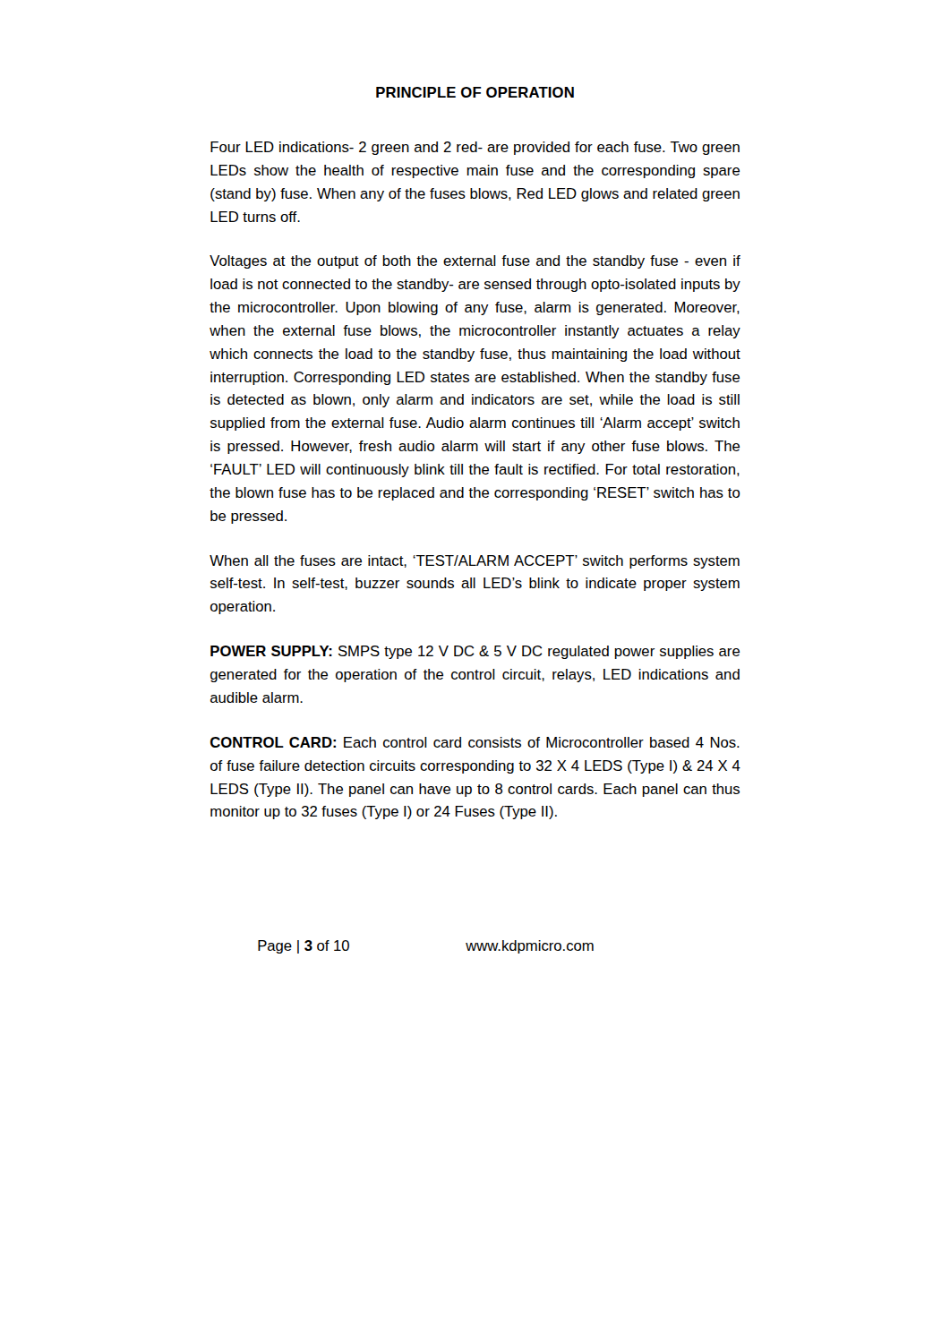PRINCIPLE OF OPERATION
Four LED indications- 2 green and 2 red- are provided for each fuse. Two green LEDs show the health of respective main fuse and the corresponding spare (stand by) fuse. When any of the fuses blows, Red LED glows and related green LED turns off.
Voltages at the output of both the external fuse and the standby fuse - even if load is not connected to the standby- are sensed through opto-isolated inputs by the microcontroller. Upon blowing of any fuse, alarm is generated. Moreover, when the external fuse blows, the microcontroller instantly actuates a relay which connects the load to the standby fuse, thus maintaining the load without interruption. Corresponding LED states are established. When the standby fuse is detected as blown, only alarm and indicators are set, while the load is still supplied from the external fuse. Audio alarm continues till ‘Alarm accept’ switch is pressed. However, fresh audio alarm will start if any other fuse blows. The ‘FAULT’ LED will continuously blink till the fault is rectified. For total restoration, the blown fuse has to be replaced and the corresponding ‘RESET’ switch has to be pressed.
When all the fuses are intact, ‘TEST/ALARM ACCEPT’ switch performs system self-test. In self-test, buzzer sounds all LED’s blink to indicate proper system operation.
POWER SUPPLY: SMPS type 12 V DC & 5 V DC regulated power supplies are generated for the operation of the control circuit, relays, LED indications and audible alarm.
CONTROL CARD: Each control card consists of Microcontroller based 4 Nos. of fuse failure detection circuits corresponding to 32 X 4 LEDS (Type I) & 24 X 4 LEDS (Type II). The panel can have up to 8 control cards. Each panel can thus monitor up to 32 fuses (Type I) or 24 Fuses (Type II).
Page | 3 of 10 www.kdpmicro.com